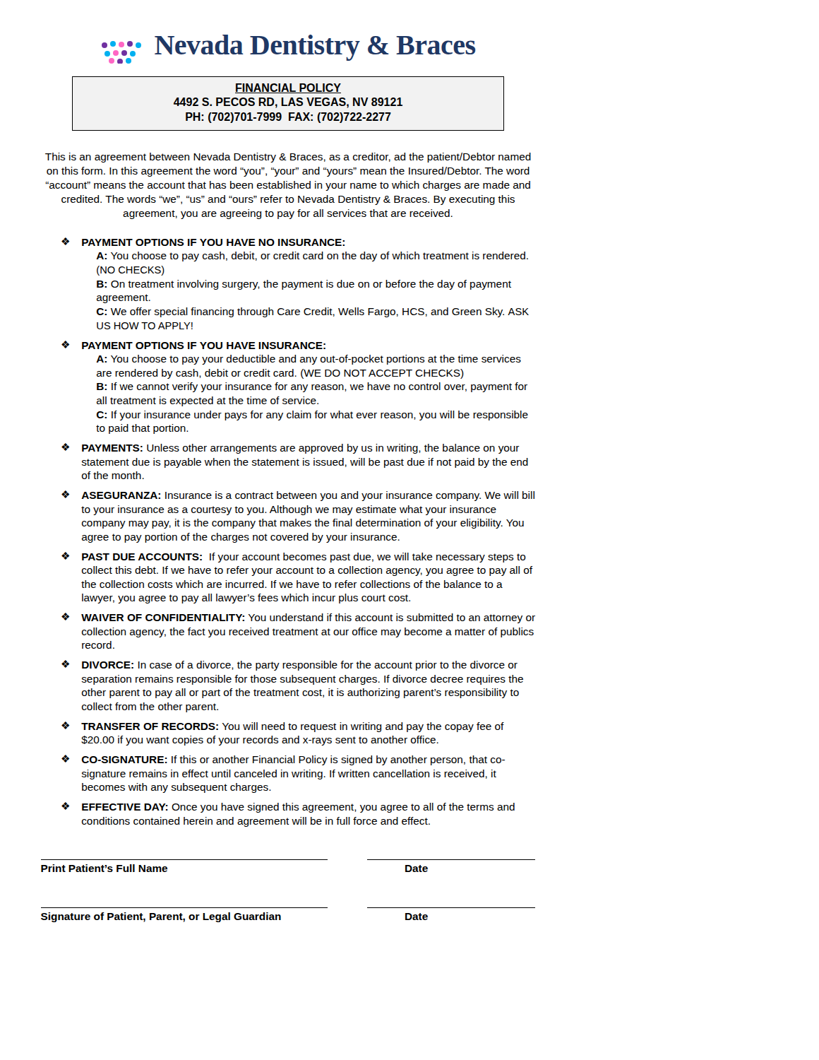Nevada Dentistry & Braces
FINANCIAL POLICY
4492 S. PECOS RD, LAS VEGAS, NV 89121
PH: (702)701-7999 FAX: (702)722-2277
This is an agreement between Nevada Dentistry & Braces, as a creditor, ad the patient/Debtor named on this form. In this agreement the word “you”, “your” and “yours” mean the Insured/Debtor. The word “account” means the account that has been established in your name to which charges are made and credited. The words “we”, “us” and “ours” refer to Nevada Dentistry & Braces. By executing this agreement, you are agreeing to pay for all services that are received.
PAYMENT OPTIONS IF YOU HAVE NO INSURANCE:
A: You choose to pay cash, debit, or credit card on the day of which treatment is rendered. (NO CHECKS)
B: On treatment involving surgery, the payment is due on or before the day of payment agreement.
C: We offer special financing through Care Credit, Wells Fargo, HCS, and Green Sky. ASK US HOW TO APPLY!
PAYMENT OPTIONS IF YOU HAVE INSURANCE:
A: You choose to pay your deductible and any out-of-pocket portions at the time services are rendered by cash, debit or credit card. (WE DO NOT ACCEPT CHECKS)
B: If we cannot verify your insurance for any reason, we have no control over, payment for all treatment is expected at the time of service.
C: If your insurance under pays for any claim for what ever reason, you will be responsible to paid that portion.
PAYMENTS: Unless other arrangements are approved by us in writing, the balance on your statement due is payable when the statement is issued, will be past due if not paid by the end of the month.
ASEGURANZA: Insurance is a contract between you and your insurance company. We will bill to your insurance as a courtesy to you. Although we may estimate what your insurance company may pay, it is the company that makes the final determination of your eligibility. You agree to pay portion of the charges not covered by your insurance.
PAST DUE ACCOUNTS: If your account becomes past due, we will take necessary steps to collect this debt. If we have to refer your account to a collection agency, you agree to pay all of the collection costs which are incurred. If we have to refer collections of the balance to a lawyer, you agree to pay all lawyer’s fees which incur plus court cost.
WAIVER OF CONFIDENTIALITY: You understand if this account is submitted to an attorney or collection agency, the fact you received treatment at our office may become a matter of publics record.
DIVORCE: In case of a divorce, the party responsible for the account prior to the divorce or separation remains responsible for those subsequent charges. If divorce decree requires the other parent to pay all or part of the treatment cost, it is authorizing parent’s responsibility to collect from the other parent.
TRANSFER OF RECORDS: You will need to request in writing and pay the copay fee of $20.00 if you want copies of your records and x-rays sent to another office.
CO-SIGNATURE: If this or another Financial Policy is signed by another person, that co-signature remains in effect until canceled in writing. If written cancellation is received, it becomes with any subsequent charges.
EFFECTIVE DAY: Once you have signed this agreement, you agree to all of the terms and conditions contained herein and agreement will be in full force and effect.
Print Patient’s Full Name
Date
Signature of Patient, Parent, or Legal Guardian
Date